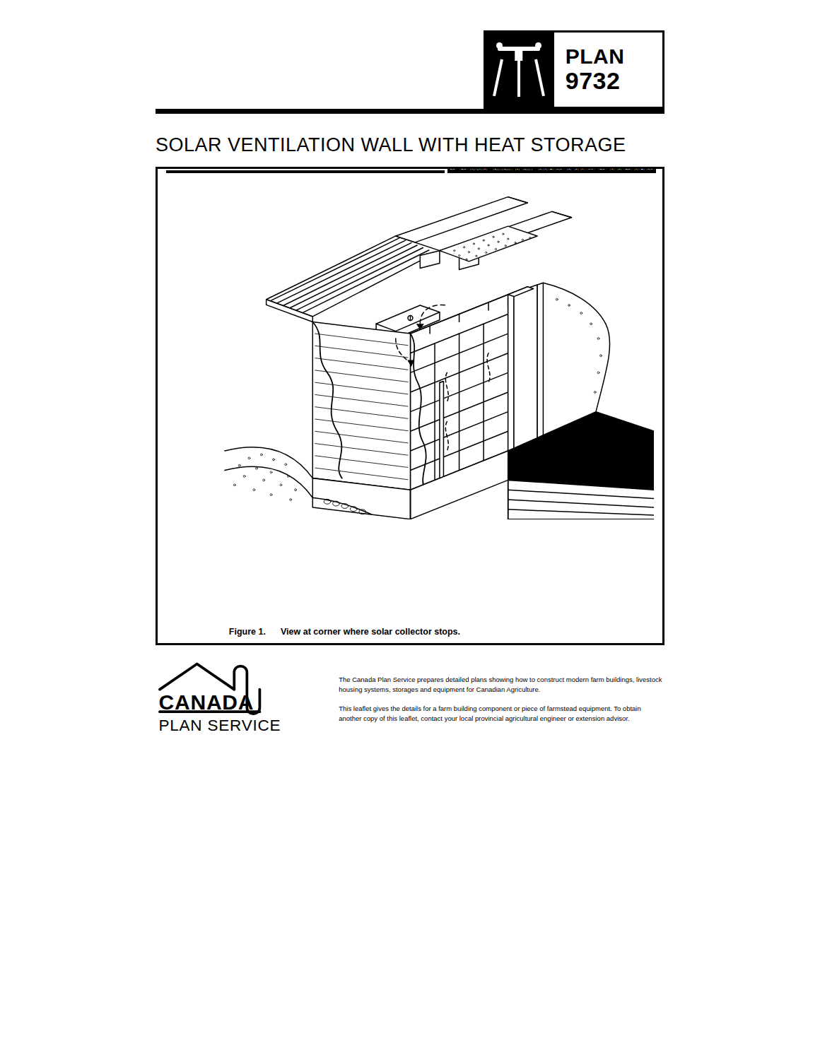PLAN 9732
SOLAR VENTILATION WALL WITH HEAT STORAGE
COMPLETE INSTRUCTIONS
Figure 1. View at corner where solar collector stops.
CANADA PLAN SERVICE
The Canada Plan Service prepares detailed plans showing how to construct modern farm buildings, livestock housing systems, storages and equipment for Canadian Agriculture.
This leaflet gives the details for a farm building component or piece of farmstead equipment. To obtain another copy of this leaflet, contact your local provincial agricultural engineer or extension advisor.